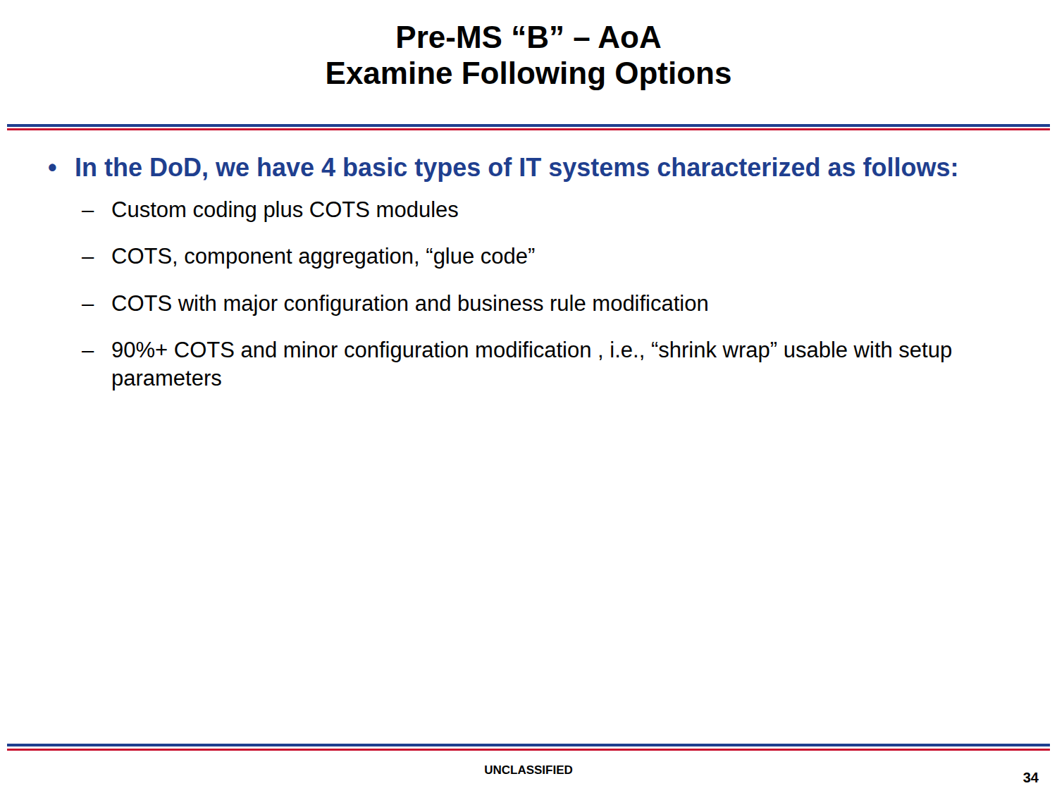Pre-MS “B” – AoA
Examine Following Options
In the DoD, we have 4 basic types of IT systems characterized as follows:
Custom coding plus COTS modules
COTS, component aggregation, “glue code”
COTS with major configuration and business rule modification
90%+ COTS and minor configuration modification , i.e., “shrink wrap” usable with setup parameters
UNCLASSIFIED
34